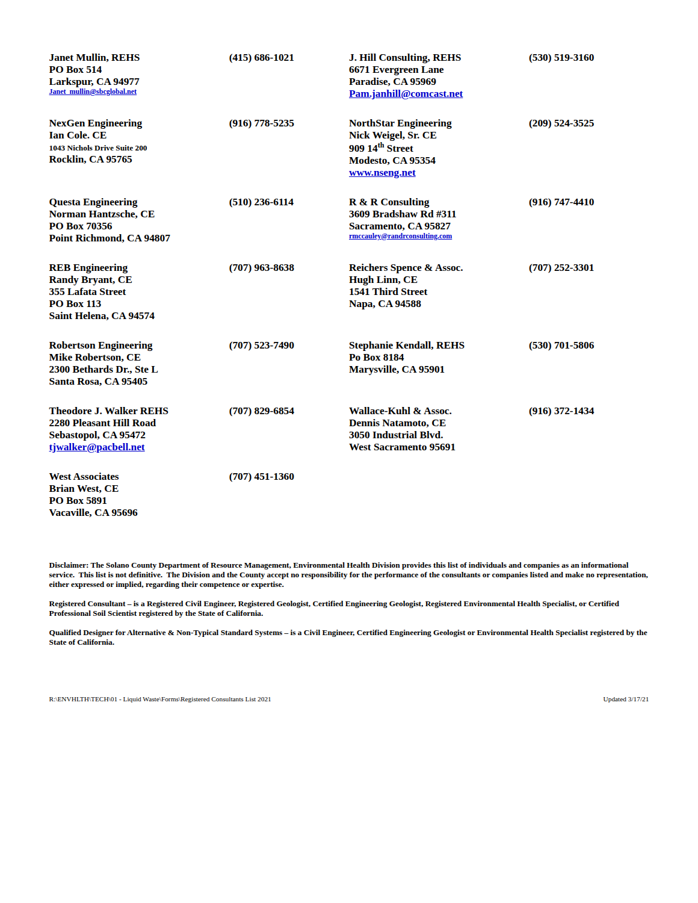| Janet Mullin, REHS PO Box 514 Larkspur, CA 94977 Janet_mullin@sbcglobal.net | (415) 686-1021 | J. Hill Consulting, REHS 6671 Evergreen Lane Paradise, CA 95969 Pam.janhill@comcast.net | (530) 519-3160 |
| NexGen Engineering Ian Cole. CE 1043 Nichols Drive Suite 200 Rocklin, CA 95765 | (916) 778-5235 | NorthStar Engineering Nick Weigel, Sr. CE 909 14 th Street Modesto, CA 95354 www.nseng.net | (209) 524-3525 |
| Questa Engineering Norman Hantzsche, CE PO Box 70356 Point Richmond, CA 94807 | (510) 236-6114 | R & R Consulting 3609 Bradshaw Rd #311 Sacramento, CA 95827 rmccauley@randrconsulting.com | (916) 747-4410 |
| REB Engineering Randy Bryant, CE 355 Lafata Street PO Box 113 Saint Helena, CA 94574 | (707) 963-8638 | Reichers Spence & Assoc. Hugh Linn, CE 1541 Third Street Napa, CA 94588 | (707) 252-3301 |
| Robertson Engineering Mike Robertson, CE 2300 Bethards Dr., Ste L Santa Rosa, CA 95405 | (707) 523-7490 | Stephanie Kendall, REHS Po Box 8184 Marysville, CA 95901 | (530) 701-5806 |
| Theodore J. Walker REHS 2280 Pleasant Hill Road Sebastopol, CA 95472 tjwalker@pacbell.net | (707) 829-6854 | Wallace-Kuhl & Assoc. Dennis Natamoto, CE 3050 Industrial Blvd. West Sacramento 95691 | (916) 372-1434 |
| West Associates Brian West, CE PO Box 5891 Vacaville, CA 95696 | (707) 451-1360 | | |
Disclaimer: The Solano County Department of Resource Management, Environmental Health Division provides this list of individuals and companies as an informational service. This list is not definitive. The Division and the County accept no responsibility for the performance of the consultants or companies listed and make no representation, either expressed or implied, regarding their competence or expertise.
Registered Consultant – is a Registered Civil Engineer, Registered Geologist, Certified Engineering Geologist, Registered Environmental Health Specialist, or Certified Professional Soil Scientist registered by the State of California.
Qualified Designer for Alternative & Non-Typical Standard Systems – is a Civil Engineer, Certified Engineering Geologist or Environmental Health Specialist registered by the State of California.
R:\ENVHLTH\TECH\01 - Liquid Waste\Forms\Registered Consultants List 2021 Updated 3/17/21